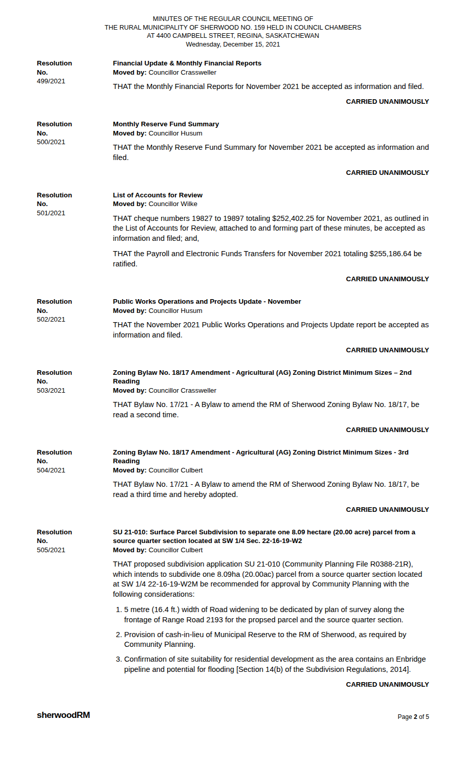MINUTES OF THE REGULAR COUNCIL MEETING OF
THE RURAL MUNICIPALITY OF SHERWOOD NO. 159 HELD IN COUNCIL CHAMBERS
AT 4400 CAMPBELL STREET, REGINA, SASKATCHEWAN
Wednesday, December 15, 2021
Resolution
No.
499/2021
Financial Update & Monthly Financial Reports
Moved by: Councillor Crassweller
THAT the Monthly Financial Reports for November 2021 be accepted as information and filed.
CARRIED UNANIMOUSLY
Resolution
No.
500/2021
Monthly Reserve Fund Summary
Moved by: Councillor Husum
THAT the Monthly Reserve Fund Summary for November 2021 be accepted as information and filed.
CARRIED UNANIMOUSLY
Resolution
No.
501/2021
List of Accounts for Review
Moved by: Councillor Wilke
THAT cheque numbers 19827 to 19897 totaling $252,402.25 for November 2021, as outlined in the List of Accounts for Review, attached to and forming part of these minutes, be accepted as information and filed; and,
THAT the Payroll and Electronic Funds Transfers for November 2021 totaling $255,186.64 be ratified.
CARRIED UNANIMOUSLY
Resolution
No.
502/2021
Public Works Operations and Projects Update - November
Moved by: Councillor Husum
THAT the November 2021 Public Works Operations and Projects Update report be accepted as information and filed.
CARRIED UNANIMOUSLY
Resolution
No.
503/2021
Zoning Bylaw No. 18/17 Amendment - Agricultural (AG) Zoning District Minimum Sizes – 2nd Reading
Moved by: Councillor Crassweller
THAT Bylaw No. 17/21 - A Bylaw to amend the RM of Sherwood Zoning Bylaw No. 18/17, be read a second time.
CARRIED UNANIMOUSLY
Resolution
No.
504/2021
Zoning Bylaw No. 18/17 Amendment - Agricultural (AG) Zoning District Minimum Sizes - 3rd Reading
Moved by: Councillor Culbert
THAT Bylaw No. 17/21 - A Bylaw to amend the RM of Sherwood Zoning Bylaw No. 18/17, be read a third time and hereby adopted.
CARRIED UNANIMOUSLY
Resolution
No.
505/2021
SU 21-010: Surface Parcel Subdivision to separate one 8.09 hectare (20.00 acre) parcel from a source quarter section located at SW 1/4 Sec. 22-16-19-W2
Moved by: Councillor Culbert
THAT proposed subdivision application SU 21-010 (Community Planning File R0388-21R), which intends to subdivide one 8.09ha (20.00ac) parcel from a source quarter section located at SW 1/4 22-16-19-W2M be recommended for approval by Community Planning with the following considerations:
5 metre (16.4 ft.) width of Road widening to be dedicated by plan of survey along the frontage of Range Road 2193 for the propsed parcel and the source quarter section.
Provision of cash-in-lieu of Municipal Reserve to the RM of Sherwood, as required by Community Planning.
Confirmation of site suitability for residential development as the area contains an Enbridge pipeline and potential for flooding [Section 14(b) of the Subdivision Regulations, 2014].
CARRIED UNANIMOUSLY
sherwoodRM
Page 2 of 5